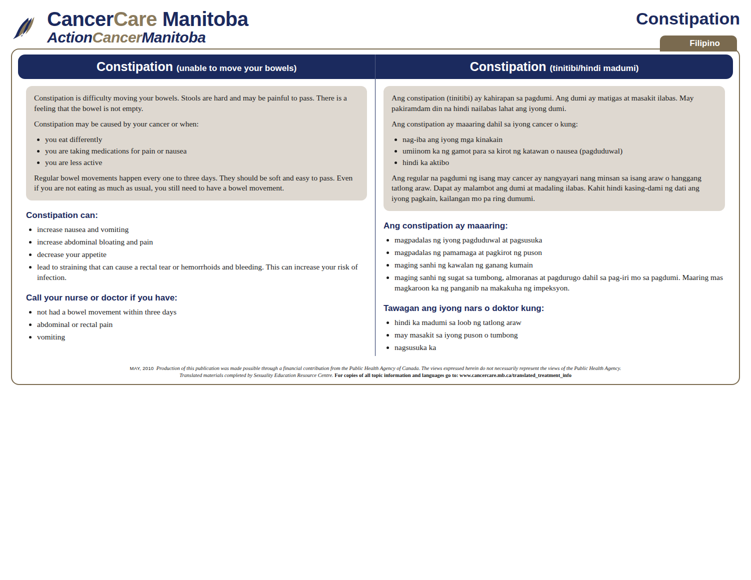Cancer Care Manitoba
Action Cancer Manitoba
Constipation
Filipino
Constipation (unable to move your bowels)
Constipation (tinitibi/hindi madumi)
Constipation is difficulty moving your bowels. Stools are hard and may be painful to pass. There is a feeling that the bowel is not empty.
Constipation may be caused by your cancer or when:
you eat differently
you are taking medications for pain or nausea
you are less active
Regular bowel movements happen every one to three days. They should be soft and easy to pass. Even if you are not eating as much as usual, you still need to have a bowel movement.
Constipation can:
increase nausea and vomiting
increase abdominal bloating and pain
decrease your appetite
lead to straining that can cause a rectal tear or hemorrhoids and bleeding. This can increase your risk of infection.
Call your nurse or doctor if you have:
not had a bowel movement within three days
abdominal or rectal pain
vomiting
Ang constipation (tinitibi) ay kahirapan sa pagdumi. Ang dumi ay matigas at masakit ilabas. May pakiramdam din na hindi nailabas lahat ang iyong dumi.
Ang constipation ay maaaring dahil sa iyong cancer o kung:
nag-iba ang iyong mga kinakain
umiinom ka ng gamot para sa kirot ng katawan o nausea (pagduduwal)
hindi ka aktibo
Ang regular na pagdumi ng isang may cancer ay nangyayari nang minsan sa isang araw o hanggang tatlong araw. Dapat ay malambot ang dumi at madaling ilabas. Kahit hindi kasing-dami ng dati ang iyong pagkain, kailangan mo pa ring dumumi.
Ang constipation ay maaaring:
magpadalas ng iyong pagduduwal at pagsusuka
magpadalas ng pamamaga at pagkirot ng puson
maging sanhi ng kawalan ng ganang kumain
maging sanhi ng sugat sa tumbong, almoranas at pagdurugo dahil sa pag-iri mo sa pagdumi. Maaring mas magkaroon ka ng panganib na makakuha ng impeksyon.
Tawagan ang iyong nars o doktor kung:
hindi ka madumi sa loob ng tatlong araw
may masakit sa iyong puson o tumbong
nagsusuka ka
MAY, 2010 Production of this publication was made possible through a financial contribution from the Public Health Agency of Canada. The views expressed herein do not necessarily represent the views of the Public Health Agency.
Translated materials completed by Sexuality Education Resource Centre. For copies of all topic information and languages go to: www.cancercare.mb.ca/translated_treatment_info